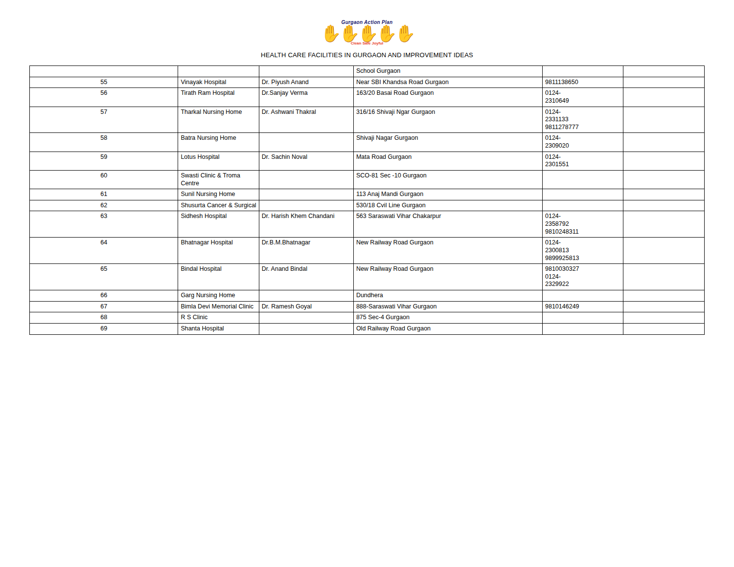Gurgaon Action Plan
✋✋✋✋✋
Clean Safe Joyful
HEALTH CARE FACILITIES IN GURGAON AND IMPROVEMENT IDEAS
| | | | School Gurgaon | | |
| 55 | Vinayak Hospital | Dr. Piyush Anand | Near SBI Khandsa Road Gurgaon | 9811138650 | |
| 56 | Tirath Ram Hospital | Dr.Sanjay Verma | 163/20 Basai Road Gurgaon | 0124- 2310649 | |
| 57 | Tharkal Nursing Home | Dr. Ashwani Thakral | 316/16 Shivaji Ngar Gurgaon | 0124- 2331133 9811278777 | |
| 58 | Batra Nursing Home | | Shivaji Nagar Gurgaon | 0124- 2309020 | |
| 59 | Lotus Hospital | Dr. Sachin Noval | Mata Road Gurgaon | 0124- 2301551 | |
| 60 | Swasti Clinic & Troma Centre | | SCO-81 Sec -10 Gurgaon | | |
| 61 | Sunil Nursing Home | | 113 Anaj Mandi Gurgaon | | |
| 62 | Shusurta Cancer & Surgical | | 530/18 Cvil Line Gurgaon | | |
| 63 | Sidhesh Hospital | Dr. Harish Khem Chandani | 563 Saraswati Vihar Chakarpur | 0124- 2358792 9810248311 | |
| 64 | Bhatnagar Hospital | Dr.B.M.Bhatnagar | New Railway Road Gurgaon | 0124- 2300813 9899925813 | |
| 65 | Bindal Hospital | Dr. Anand Bindal | New Railway Road Gurgaon | 9810030327 0124- 2329922 | |
| 66 | Garg Nursing Home | | Dundhera | | |
| 67 | Bimla Devi Memorial Clinic | Dr. Ramesh Goyal | 888-Saraswati Vihar Gurgaon | 9810146249 | |
| 68 | R S Clinic | | 875 Sec-4 Gurgaon | | |
| 69 | Shanta Hospital | | Old Railway Road Gurgaon | | |